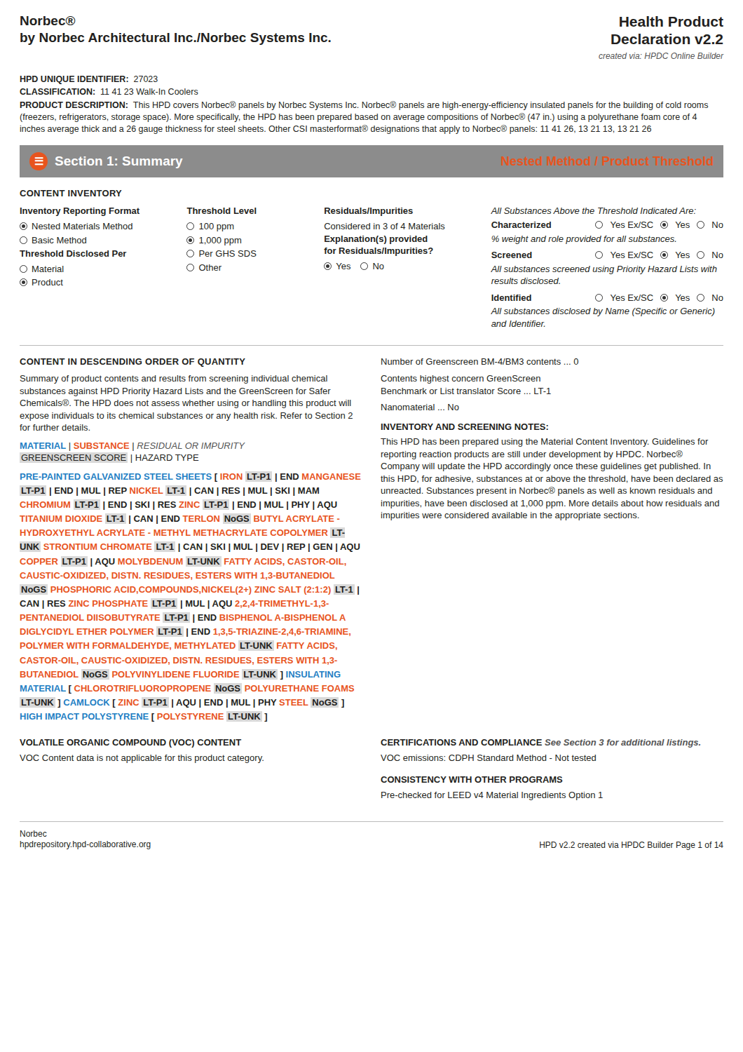Norbec®
by Norbec Architectural Inc./Norbec Systems Inc.
Health Product
Declaration v2.2
created via: HPDC Online Builder
HPD UNIQUE IDENTIFIER: 27023
CLASSIFICATION: 11 41 23 Walk-In Coolers
PRODUCT DESCRIPTION: This HPD covers Norbec® panels by Norbec Systems Inc. Norbec® panels are high-energy-efficiency insulated panels for the building of cold rooms (freezers, refrigerators, storage space). More specifically, the HPD has been prepared based on average compositions of Norbec® (47 in.) using a polyurethane foam core of 4 inches average thick and a 26 gauge thickness for steel sheets. Other CSI masterformat® designations that apply to Norbec® panels: 11 41 26, 13 21 13, 13 21 26
☰
Section 1: Summary
Nested Method / Product Threshold
CONTENT INVENTORY
Inventory Reporting Format
Nested Materials Method
Basic Method
Threshold Disclosed Per
Material
Product
Threshold Level
100 ppm
1,000 ppm
Per GHS SDS
Other
Residuals/Impurities
Considered in 3 of 4 Materials
Explanation(s) provided
for Residuals/Impurities?
Yes No
All Substances Above the Threshold Indicated Are:
Characterized Yes Ex/SC Yes No
% weight and role provided for all substances.
Screened Yes Ex/SC Yes No
All substances screened using Priority Hazard Lists with results disclosed.
Identified Yes Ex/SC Yes No
All substances disclosed by Name (Specific or Generic) and Identifier.
CONTENT IN DESCENDING ORDER OF QUANTITY
Summary of product contents and results from screening individual chemical substances against HPD Priority Hazard Lists and the GreenScreen for Safer Chemicals®. The HPD does not assess whether using or handling this product will expose individuals to its chemical substances or any health risk. Refer to Section 2 for further details.
MATERIAL | SUBSTANCE | RESIDUAL OR IMPURITY
GREENSCREEN SCORE | HAZARD TYPE
PRE-PAINTED GALVANIZED STEEL SHEETS [ IRON LT-P1 | END MANGANESE LT-P1 | END | MUL | REP NICKEL LT-1 | CAN | RES | MUL | SKI | MAM CHROMIUM LT-P1 | END | SKI | RES ZINC LT-P1 | END | MUL | PHY | AQU TITANIUM DIOXIDE LT-1 | CAN | END TERLON NoGS BUTYL ACRYLATE - HYDROXYETHYL ACRYLATE - METHYL METHACRYLATE COPOLYMER LT-UNK STRONTIUM CHROMATE LT-1 | CAN | SKI | MUL | DEV | REP | GEN | AQU COPPER LT-P1 | AQU MOLYBDENUM LT-UNK FATTY ACIDS, CASTOR-OIL, CAUSTIC-OXIDIZED, DISTN. RESIDUES, ESTERS WITH 1,3-BUTANEDIOL NoGS PHOSPHORIC ACID,COMPOUNDS,NICKEL(2+) ZINC SALT (2:1:2) LT-1 | CAN | RES ZINC PHOSPHATE LT-P1 | MUL | AQU 2,2,4-TRIMETHYL-1,3-PENTANEDIOL DIISOBUTYRATE LT-P1 | END BISPHENOL A-BISPHENOL A DIGLYCIDYL ETHER POLYMER LT-P1 | END 1,3,5-TRIAZINE-2,4,6-TRIAMINE, POLYMER WITH FORMALDEHYDE, METHYLATED LT-UNK FATTY ACIDS, CASTOR-OIL, CAUSTIC-OXIDIZED, DISTN. RESIDUES, ESTERS WITH 1,3-BUTANEDIOL NoGS POLYVINYLIDENE FLUORIDE LT-UNK ] INSULATING MATERIAL [ CHLOROTRIFLUOROPROPENE NoGS POLYURETHANE FOAMS LT-UNK ] CAMLOCK [ ZINC LT-P1 | AQU | END | MUL | PHY STEEL NoGS ] HIGH IMPACT POLYSTYRENE [ POLYSTYRENE LT-UNK ]
Number of Greenscreen BM-4/BM3 contents ... 0
Contents highest concern GreenScreen
Benchmark or List translator Score ... LT-1
Nanomaterial ... No
INVENTORY AND SCREENING NOTES:
This HPD has been prepared using the Material Content Inventory. Guidelines for reporting reaction products are still under development by HPDC. Norbec® Company will update the HPD accordingly once these guidelines get published. In this HPD, for adhesive, substances at or above the threshold, have been declared as unreacted. Substances present in Norbec® panels as well as known residuals and impurities, have been disclosed at 1,000 ppm. More details about how residuals and impurities were considered available in the appropriate sections.
VOLATILE ORGANIC COMPOUND (VOC) CONTENT
VOC Content data is not applicable for this product category.
CERTIFICATIONS AND COMPLIANCE See Section 3 for additional listings.
VOC emissions: CDPH Standard Method - Not tested
CONSISTENCY WITH OTHER PROGRAMS
Pre-checked for LEED v4 Material Ingredients Option 1
Norbec
hpdrepository.hpd-collaborative.org
HPD v2.2 created via HPDC Builder Page 1 of 14